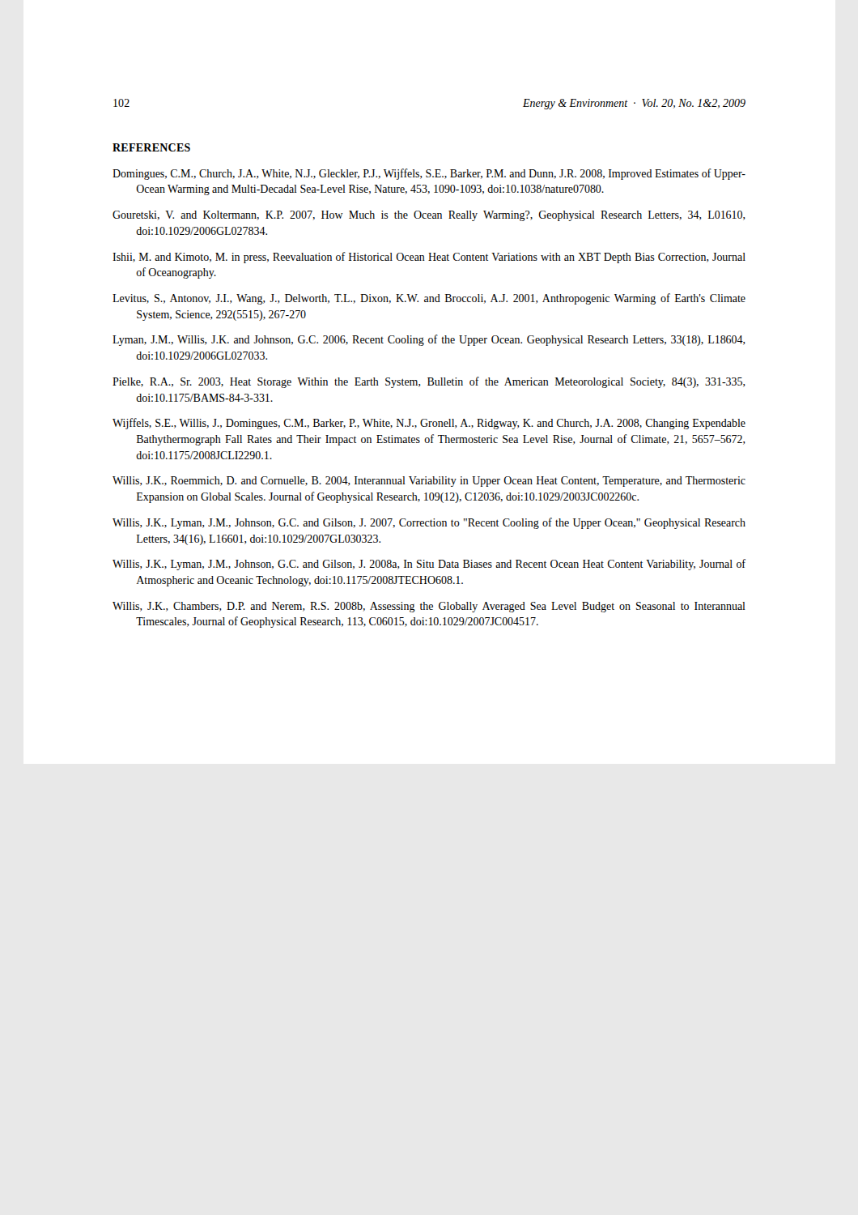102 Energy & Environment · Vol. 20, No. 1&2, 2009
REFERENCES
Domingues, C.M., Church, J.A., White, N.J., Gleckler, P.J., Wijffels, S.E., Barker, P.M. and Dunn, J.R. 2008, Improved Estimates of Upper-Ocean Warming and Multi-Decadal Sea-Level Rise, Nature, 453, 1090-1093, doi:10.1038/nature07080.
Gouretski, V. and Koltermann, K.P. 2007, How Much is the Ocean Really Warming?, Geophysical Research Letters, 34, L01610, doi:10.1029/2006GL027834.
Ishii, M. and Kimoto, M. in press, Reevaluation of Historical Ocean Heat Content Variations with an XBT Depth Bias Correction, Journal of Oceanography.
Levitus, S., Antonov, J.I., Wang, J., Delworth, T.L., Dixon, K.W. and Broccoli, A.J. 2001, Anthropogenic Warming of Earth's Climate System, Science, 292(5515), 267-270
Lyman, J.M., Willis, J.K. and Johnson, G.C. 2006, Recent Cooling of the Upper Ocean. Geophysical Research Letters, 33(18), L18604, doi:10.1029/2006GL027033.
Pielke, R.A., Sr. 2003, Heat Storage Within the Earth System, Bulletin of the American Meteorological Society, 84(3), 331-335, doi:10.1175/BAMS-84-3-331.
Wijffels, S.E., Willis, J., Domingues, C.M., Barker, P., White, N.J., Gronell, A., Ridgway, K. and Church, J.A. 2008, Changing Expendable Bathythermograph Fall Rates and Their Impact on Estimates of Thermosteric Sea Level Rise, Journal of Climate, 21, 5657–5672, doi:10.1175/2008JCLI2290.1.
Willis, J.K., Roemmich, D. and Cornuelle, B. 2004, Interannual Variability in Upper Ocean Heat Content, Temperature, and Thermosteric Expansion on Global Scales. Journal of Geophysical Research, 109(12), C12036, doi:10.1029/2003JC002260c.
Willis, J.K., Lyman, J.M., Johnson, G.C. and Gilson, J. 2007, Correction to "Recent Cooling of the Upper Ocean," Geophysical Research Letters, 34(16), L16601, doi:10.1029/2007GL030323.
Willis, J.K., Lyman, J.M., Johnson, G.C. and Gilson, J. 2008a, In Situ Data Biases and Recent Ocean Heat Content Variability, Journal of Atmospheric and Oceanic Technology, doi:10.1175/2008JTECHO608.1.
Willis, J.K., Chambers, D.P. and Nerem, R.S. 2008b, Assessing the Globally Averaged Sea Level Budget on Seasonal to Interannual Timescales, Journal of Geophysical Research, 113, C06015, doi:10.1029/2007JC004517.